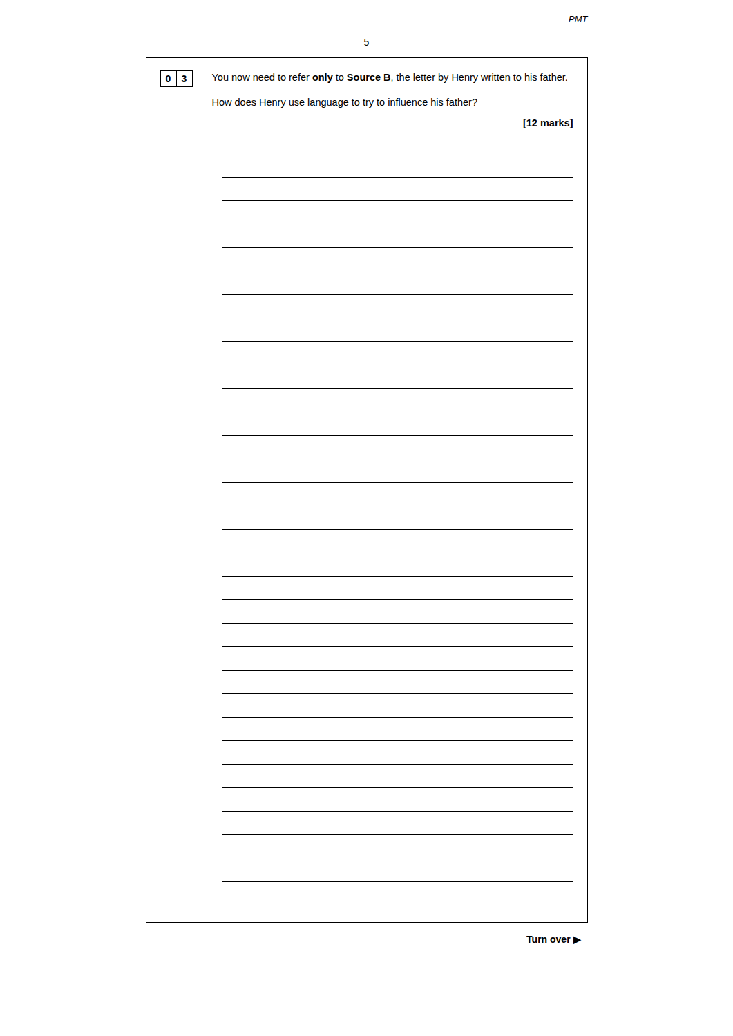PMT
5
03
You now need to refer only to Source B, the letter by Henry written to his father.
How does Henry use language to try to influence his father?
[12 marks]
Turn over ▶